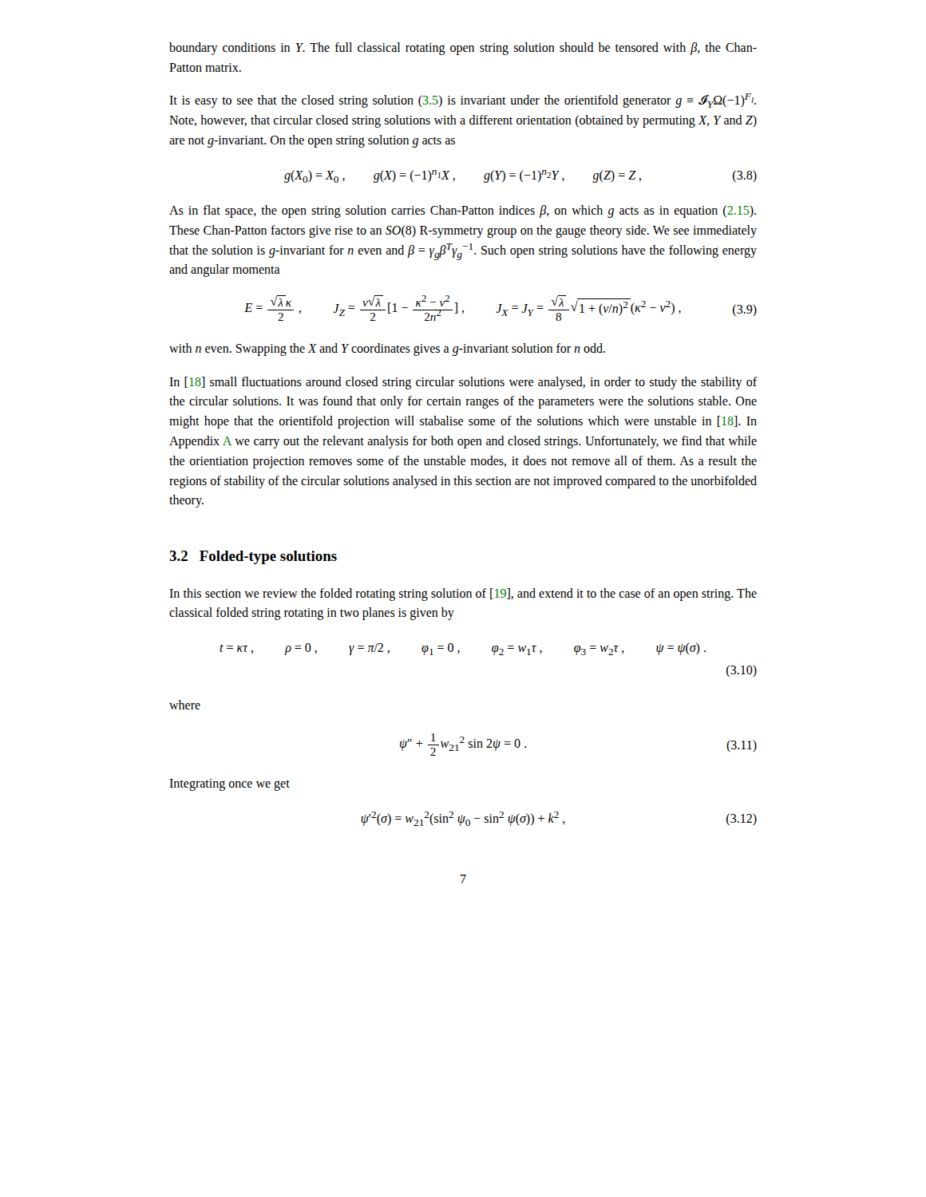boundary conditions in Y. The full classical rotating open string solution should be tensored with β, the Chan-Patton matrix.
It is easy to see that the closed string solution (3.5) is invariant under the orientifold generator g ≡ 𝓘YΩ(−1)Fl. Note, however, that circular closed string solutions with a different orientation (obtained by permuting X, Y and Z) are not g-invariant. On the open string solution g acts as
g(X0) = X0 , g(X) = (−1)n1X , g(Y) = (−1)n2Y , g(Z) = Z , (3.8)
As in flat space, the open string solution carries Chan-Patton indices β, on which g acts as in equation (2.15). These Chan-Patton factors give rise to an SO(8) R-symmetry group on the gauge theory side. We see immediately that the solution is g-invariant for n even and β = γg βTγg−1. Such open string solutions have the following energy and angular momenta
E = λκ 2 , JZ = νλ 2[1 − κ2 − ν22n2] , JX = JY = λ 81 + (ν/n)2(κ2 − ν2) , (3.9)
with n even. Swapping the X and Y coordinates gives a g-invariant solution for n odd.
In [18] small fluctuations around closed string circular solutions were analysed, in order to study the stability of the circular solutions. It was found that only for certain ranges of the parameters were the solutions stable. One might hope that the orientifold projection will stabalise some of the solutions which were unstable in [18]. In Appendix A we carry out the relevant analysis for both open and closed strings. Unfortunately, we find that while the orientiation projection removes some of the unstable modes, it does not remove all of them. As a result the regions of stability of the circular solutions analysed in this section are not improved compared to the unorbifolded theory.
3.2 Folded-type solutions
In this section we review the folded rotating string solution of [19], and extend it to the case of an open string. The classical folded string rotating in two planes is given by
t = κτ , ρ = 0 , γ = π/2 , φ1 = 0 , φ2 = w1τ , φ3 = w2τ , ψ = ψ(σ) .
(3.10)
where
ψ″ + 12 w212 sin 2ψ = 0 . (3.11)
Integrating once we get
ψ′2(σ) = w212(sin2 ψ0 − sin2 ψ(σ)) + k2 , (3.12)
7